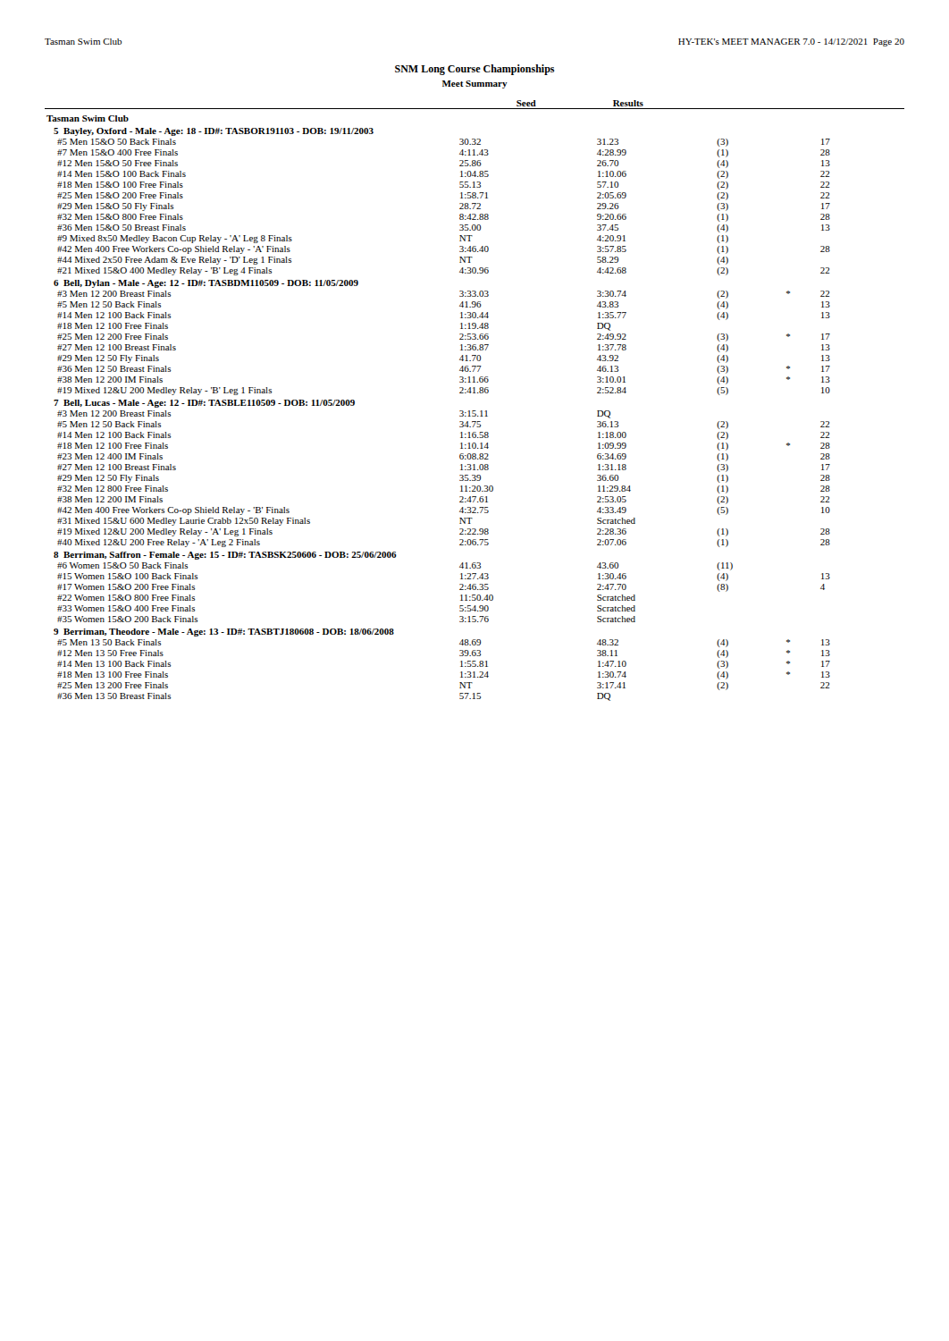Tasman Swim Club
HY-TEK's MEET MANAGER 7.0 - 14/12/2021 Page 20
SNM Long Course Championships
Meet Summary
| | Seed | Results |
| --- | --- | --- |
| Tasman Swim Club |
| 5 Bayley, Oxford - Male - Age: 18 - ID#: TASBOR191103 - DOB: 19/11/2003 |
| #5 Men 15&O 50 Back Finals | 30.32 | 31.23 | (3) | | 17 |
| #7 Men 15&O 400 Free Finals | 4:11.43 | 4:28.99 | (1) | | 28 |
| #12 Men 15&O 50 Free Finals | 25.86 | 26.70 | (4) | | 13 |
| #14 Men 15&O 100 Back Finals | 1:04.85 | 1:10.06 | (2) | | 22 |
| #18 Men 15&O 100 Free Finals | 55.13 | 57.10 | (2) | | 22 |
| #25 Men 15&O 200 Free Finals | 1:58.71 | 2:05.69 | (2) | | 22 |
| #29 Men 15&O 50 Fly Finals | 28.72 | 29.26 | (3) | | 17 |
| #32 Men 15&O 800 Free Finals | 8:42.88 | 9:20.66 | (1) | | 28 |
| #36 Men 15&O 50 Breast Finals | 35.00 | 37.45 | (4) | | 13 |
| #9 Mixed 8x50 Medley Bacon Cup Relay - 'A' Leg 8 Finals | NT | 4:20.91 | (1) | | |
| #42 Men 400 Free Workers Co-op Shield Relay - 'A' Finals | 3:46.40 | 3:57.85 | (1) | | 28 |
| #44 Mixed 2x50 Free Adam & Eve Relay - 'D' Leg 1 Finals | NT | 58.29 | (4) | | |
| #21 Mixed 15&O 400 Medley Relay - 'B' Leg 4 Finals | 4:30.96 | 4:42.68 | (2) | | 22 |
| 6 Bell, Dylan - Male - Age: 12 - ID#: TASBDM110509 - DOB: 11/05/2009 |
| #3 Men 12 200 Breast Finals | 3:33.03 | 3:30.74 | (2) | * | 22 |
| #5 Men 12 50 Back Finals | 41.96 | 43.83 | (4) | | 13 |
| #14 Men 12 100 Back Finals | 1:30.44 | 1:35.77 | (4) | | 13 |
| #18 Men 12 100 Free Finals | 1:19.48 | DQ | | | |
| #25 Men 12 200 Free Finals | 2:53.66 | 2:49.92 | (3) | * | 17 |
| #27 Men 12 100 Breast Finals | 1:36.87 | 1:37.78 | (4) | | 13 |
| #29 Men 12 50 Fly Finals | 41.70 | 43.92 | (4) | | 13 |
| #36 Men 12 50 Breast Finals | 46.77 | 46.13 | (3) | * | 17 |
| #38 Men 12 200 IM Finals | 3:11.66 | 3:10.01 | (4) | * | 13 |
| #19 Mixed 12&U 200 Medley Relay - 'B' Leg 1 Finals | 2:41.86 | 2:52.84 | (5) | | 10 |
| 7 Bell, Lucas - Male - Age: 12 - ID#: TASBLE110509 - DOB: 11/05/2009 |
| #3 Men 12 200 Breast Finals | 3:15.11 | DQ | | | |
| #5 Men 12 50 Back Finals | 34.75 | 36.13 | (2) | | 22 |
| #14 Men 12 100 Back Finals | 1:16.58 | 1:18.00 | (2) | | 22 |
| #18 Men 12 100 Free Finals | 1:10.14 | 1:09.99 | (1) | * | 28 |
| #23 Men 12 400 IM Finals | 6:08.82 | 6:34.69 | (1) | | 28 |
| #27 Men 12 100 Breast Finals | 1:31.08 | 1:31.18 | (3) | | 17 |
| #29 Men 12 50 Fly Finals | 35.39 | 36.60 | (1) | | 28 |
| #32 Men 12 800 Free Finals | 11:20.30 | 11:29.84 | (1) | | 28 |
| #38 Men 12 200 IM Finals | 2:47.61 | 2:53.05 | (2) | | 22 |
| #42 Men 400 Free Workers Co-op Shield Relay - 'B' Finals | 4:32.75 | 4:33.49 | (5) | | 10 |
| #31 Mixed 15&U 600 Medley Laurie Crabb 12x50 Relay Finals | NT | Scratched | | | |
| #19 Mixed 12&U 200 Medley Relay - 'A' Leg 1 Finals | 2:22.98 | 2:28.36 | (1) | | 28 |
| #40 Mixed 12&U 200 Free Relay - 'A' Leg 2 Finals | 2:06.75 | 2:07.06 | (1) | | 28 |
| 8 Berriman, Saffron - Female - Age: 15 - ID#: TASBSK250606 - DOB: 25/06/2006 |
| #6 Women 15&O 50 Back Finals | 41.63 | 43.60 | (11) | | |
| #15 Women 15&O 100 Back Finals | 1:27.43 | 1:30.46 | (4) | | 13 |
| #17 Women 15&O 200 Free Finals | 2:46.35 | 2:47.70 | (8) | | 4 |
| #22 Women 15&O 800 Free Finals | 11:50.40 | Scratched | | | |
| #33 Women 15&O 400 Free Finals | 5:54.90 | Scratched | | | |
| #35 Women 15&O 200 Back Finals | 3:15.76 | Scratched | | | |
| 9 Berriman, Theodore - Male - Age: 13 - ID#: TASBTJ180608 - DOB: 18/06/2008 |
| #5 Men 13 50 Back Finals | 48.69 | 48.32 | (4) | * | 13 |
| #12 Men 13 50 Free Finals | 39.63 | 38.11 | (4) | * | 13 |
| #14 Men 13 100 Back Finals | 1:55.81 | 1:47.10 | (3) | * | 17 |
| #18 Men 13 100 Free Finals | 1:31.24 | 1:30.74 | (4) | * | 13 |
| #25 Men 13 200 Free Finals | NT | 3:17.41 | (2) | | 22 |
| #36 Men 13 50 Breast Finals | 57.15 | DQ | | | |